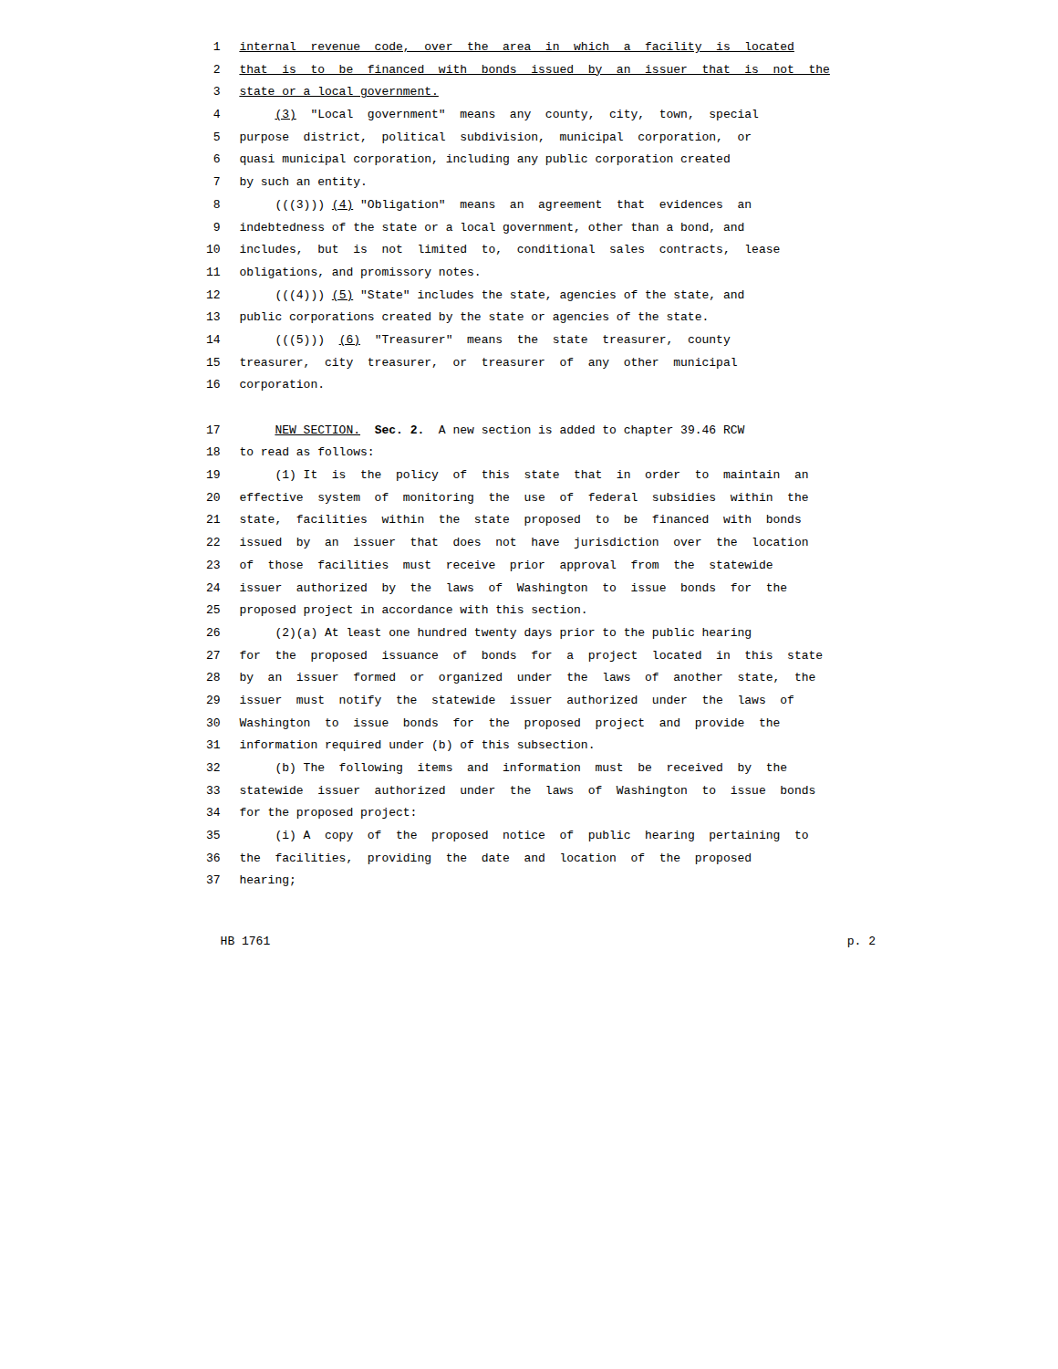1 internal revenue code, over the area in which a facility is located
2 that is to be financed with bonds issued by an issuer that is not the
3 state or a local government.
4 (3) "Local government" means any county, city, town, special
5 purpose district, political subdivision, municipal corporation, or
6 quasi municipal corporation, including any public corporation created
7 by such an entity.
8 (((3))) (4) "Obligation" means an agreement that evidences an
9 indebtedness of the state or a local government, other than a bond, and
10 includes, but is not limited to, conditional sales contracts, lease
11 obligations, and promissory notes.
12 (((4))) (5) "State" includes the state, agencies of the state, and
13 public corporations created by the state or agencies of the state.
14 (((5))) (6) "Treasurer" means the state treasurer, county
15 treasurer, city treasurer, or treasurer of any other municipal
16 corporation.
17 NEW SECTION. Sec. 2. A new section is added to chapter 39.46 RCW
18 to read as follows:
19 (1) It is the policy of this state that in order to maintain an
20 effective system of monitoring the use of federal subsidies within the
21 state, facilities within the state proposed to be financed with bonds
22 issued by an issuer that does not have jurisdiction over the location
23 of those facilities must receive prior approval from the statewide
24 issuer authorized by the laws of Washington to issue bonds for the
25 proposed project in accordance with this section.
26 (2)(a) At least one hundred twenty days prior to the public hearing
27 for the proposed issuance of bonds for a project located in this state
28 by an issuer formed or organized under the laws of another state, the
29 issuer must notify the statewide issuer authorized under the laws of
30 Washington to issue bonds for the proposed project and provide the
31 information required under (b) of this subsection.
32 (b) The following items and information must be received by the
33 statewide issuer authorized under the laws of Washington to issue bonds
34 for the proposed project:
35 (i) A copy of the proposed notice of public hearing pertaining to
36 the facilities, providing the date and location of the proposed
37 hearing;
HB 1761 p. 2